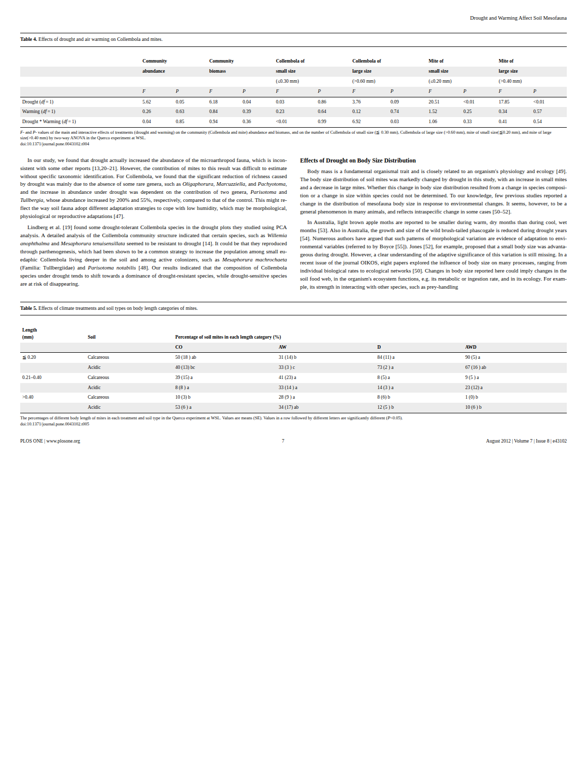Drought and Warming Affect Soil Mesofauna
Table 4. Effects of drought and air warming on Collembola and mites.
| | Community | Community | Collembola of | Collembola of | Mite of | Mite of |
| | abundance | biomass | small size | large size | small size | large size |
| | | | (≤0.30 mm) | (>0.60 mm) | (≤0.20 mm) | (>0.40 mm) |
| | F | P | F | P | F | P | F | P | F | P | F | P |
| Drought ( df = 1) | 5.62 | 0.05 | 6.18 | 0.04 | 0.03 | 0.86 | 3.76 | 0.09 | 20.51 | <0.01 | 17.85 | <0.01 |
| Warming ( df = 1) | 0.26 | 0.63 | 0.84 | 0.39 | 0.23 | 0.64 | 0.12 | 0.74 | 1.52 | 0.25 | 0.34 | 0.57 |
| Drought * Warming ( df = 1) | 0.04 | 0.85 | 0.94 | 0.36 | <0.01 | 0.99 | 6.92 | 0.03 | 1.06 | 0.33 | 0.41 | 0.54 |
F- and P- values of the main and interactive effects of treatments (drought and warming) on the community (Collembola and mite) abundance and biomass, and on the number of Collembola of small size (≦ 0.30 mm), Collembola of large size (>0.60 mm), mite of small size(≦0.20 mm), and mite of large size(>0.40 mm) by two-way ANOVA in the Querco experiment at WSL. doi:10.1371/journal.pone.0043102.t004
In our study, we found that drought actually increased the abundance of the microarthropod fauna, which is inconsistent with some other reports [13,20–21]. However, the contribution of mites to this result was difficult to estimate without specific taxonomic identification. For Collembola, we found that the significant reduction of richness caused by drought was mainly due to the absence of some rare genera, such as Oligaphorura, Marcuzziella, and Pachyotoma, and the increase in abundance under drought was dependent on the contribution of two genera, Parisotoma and Tullbergia, whose abundance increased by 200% and 55%, respectively, compared to that of the control. This might reflect the way soil fauna adopt different adaptation strategies to cope with low humidity, which may be morphological, physiological or reproductive adaptations [47].
Lindberg et al. [19] found some drought-tolerant Collembola species in the drought plots they studied using PCA analysis. A detailed analysis of the Collembola community structure indicated that certain species, such as Willemia anophthalma and Mesaphorura tenuisensillata seemed to be resistant to drought [14]. It could be that they reproduced through parthenogenesis, which had been shown to be a common strategy to increase the population among small euedaphic Collembola living deeper in the soil and among active colonizers, such as Mesaphorura machrochaeta (Familia: Tullbergiidae) and Parisotoma notabilis [48]. Our results indicated that the composition of Collembola species under drought tends to shift towards a dominance of drought-resistant species, while drought-sensitive species are at risk of disappearing.
Effects of Drought on Body Size Distribution
Body mass is a fundamental organismal trait and is closely related to an organism's physiology and ecology [49]. The body size distribution of soil mites was markedly changed by drought in this study, with an increase in small mites and a decrease in large mites. Whether this change in body size distribution resulted from a change in species composition or a change in size within species could not be determined. To our knowledge, few previous studies reported a change in the distribution of mesofauna body size in response to environmental changes. It seems, however, to be a general phenomenon in many animals, and reflects intraspecific change in some cases [50–52].
In Australia, light brown apple moths are reported to be smaller during warm, dry months than during cool, wet months [53]. Also in Australia, the growth and size of the wild brush-tailed phascogale is reduced during drought years [54]. Numerous authors have argued that such patterns of morphological variation are evidence of adaptation to environmental variables (referred to by Boyce [55]). Jones [52], for example, proposed that a small body size was advantageous during drought. However, a clear understanding of the adaptive significance of this variation is still missing. In a recent issue of the journal OIKOS, eight papers explored the influence of body size on many processes, ranging from individual biological rates to ecological networks [50]. Changes in body size reported here could imply changes in the soil food web, in the organism's ecosystem functions, e.g. its metabolic or ingestion rate, and in its ecology. For example, its strength in interacting with other species, such as prey-handling
Table 5. Effects of climate treatments and soil types on body length categories of mites.
| Length (mm) | Soil | Percentage of soil mites in each length category (%) |
| | | CO | AW | D | AWD |
| ≦ 0.20 | Calcareous | 50 (18 ) ab | 31 (14) b | 84 (11) a | 90 (5) a |
| | Acidic | 40 (13) bc | 33 (3 ) c | 73 (2 ) a | 67 (16 ) ab |
| 0.21–0.40 | Calcareous | 39 (15) a | 41 (23) a | 8 (5) a | 9 (5 ) a |
| | Acidic | 8 (8 ) a | 33 (14 ) a | 14 (3 ) a | 23 (12) a |
| >0.40 | Calcareous | 10 (3) b | 28 (9 ) a | 8 (6) b | 1 (0) b |
| | Acidic | 53 (6 ) a | 34 (17) ab | 12 (5 ) b | 10 (6 ) b |
The percentages of different body length of mites in each treatment and soil type in the Querco experiment at WSL. Values are means (SE). Values in a row followed by different letters are significantly different (P<0.05). doi:10.1371/journal.pone.0043102.t005
PLOS ONE | www.plosone.org 7 August 2012 | Volume 7 | Issue 8 | e43102